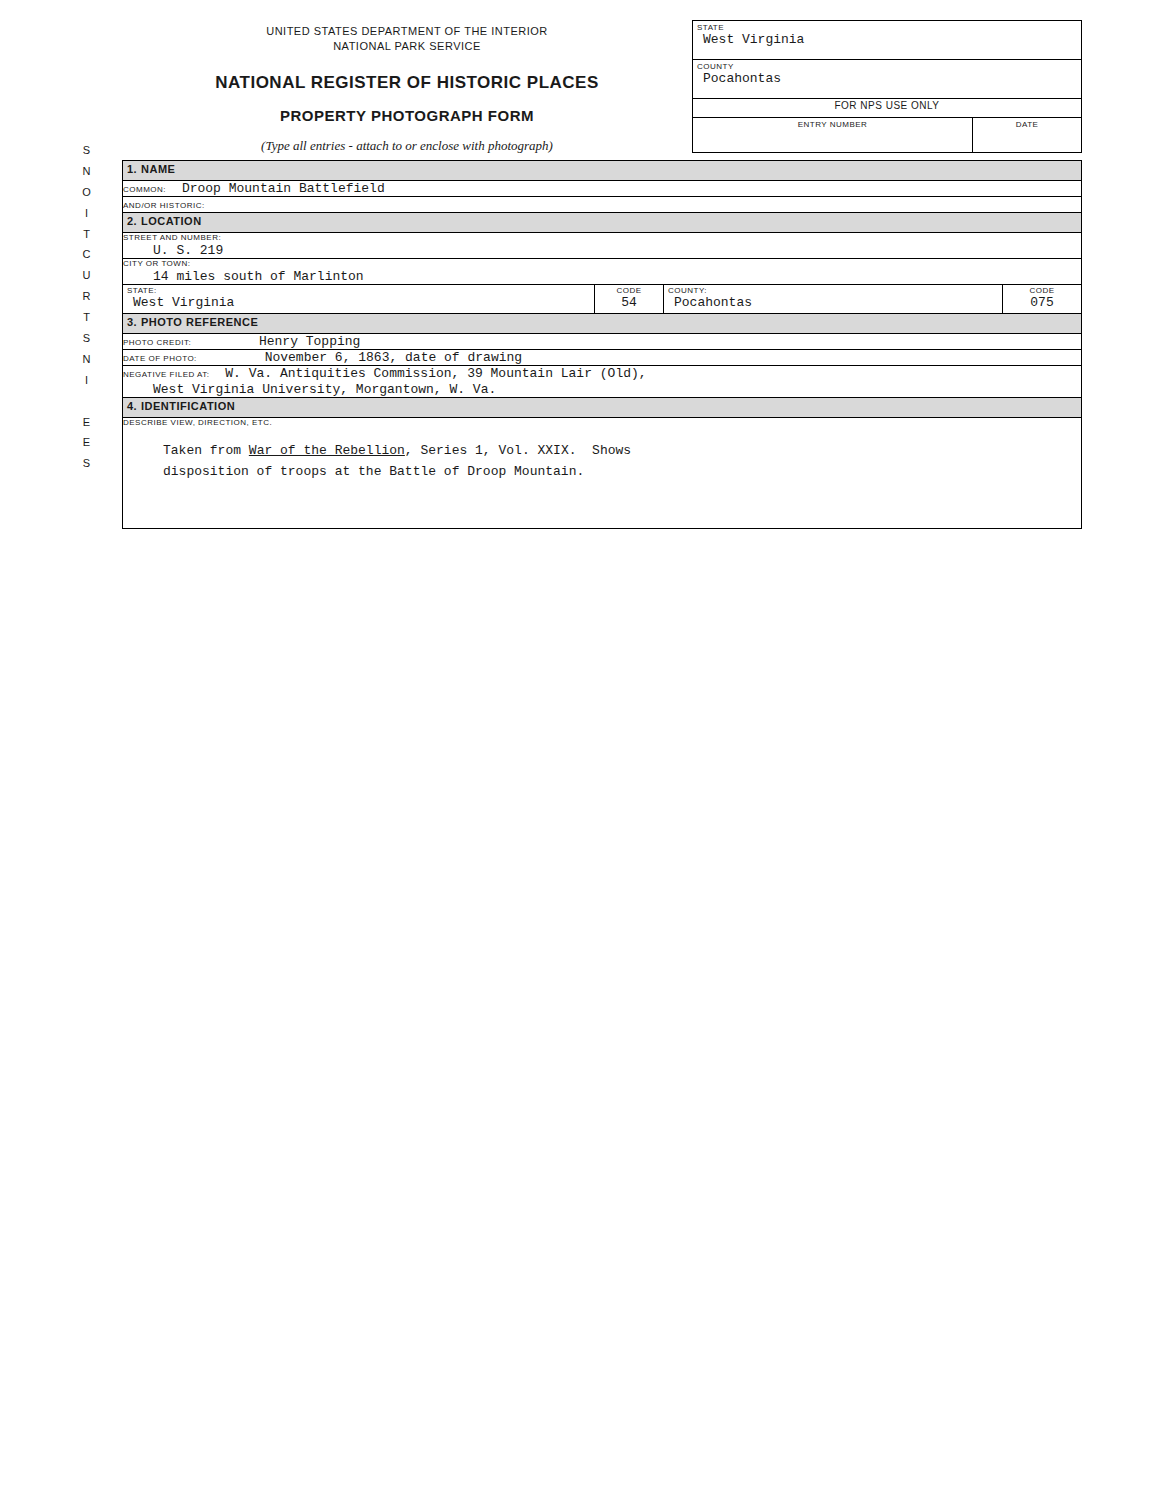S N O I T C U R T S N I E E S
UNITED STATES DEPARTMENT OF THE INTERIOR
NATIONAL PARK SERVICE
NATIONAL REGISTER OF HISTORIC PLACES
PROPERTY PHOTOGRAPH FORM
(Type all entries - attach to or enclose with photograph)
| STATE West Virginia |
| COUNTY Pocahontas |
| FOR NPS USE ONLY |
| ENTRY NUMBER | DATE |
| 1. NAME |
| COMMON: Droop Mountain Battlefield |
| AND/OR HISTORIC: |
| 2. LOCATION |
| STREET AND NUMBER: U. S. 219 |
| CITY OR TOWN: 14 miles south of Marlinton |
| STATE: West Virginia CODE 54 COUNTY: Pocahontas CODE 075 |
| 3. PHOTO REFERENCE |
| PHOTO CREDIT: Henry Topping |
| DATE OF PHOTO: November 6, 1863, date of drawing |
| NEGATIVE FILED AT: W. Va. Antiquities Commission, 39 Mountain Lair (Old), West Virginia University, Morgantown, W. Va. |
| 4. IDENTIFICATION |
| DESCRIBE VIEW, DIRECTION, ETC. Taken from War of the Rebellion , Series 1, Vol. XXIX. Shows disposition of troops at the Battle of Droop Mountain. |